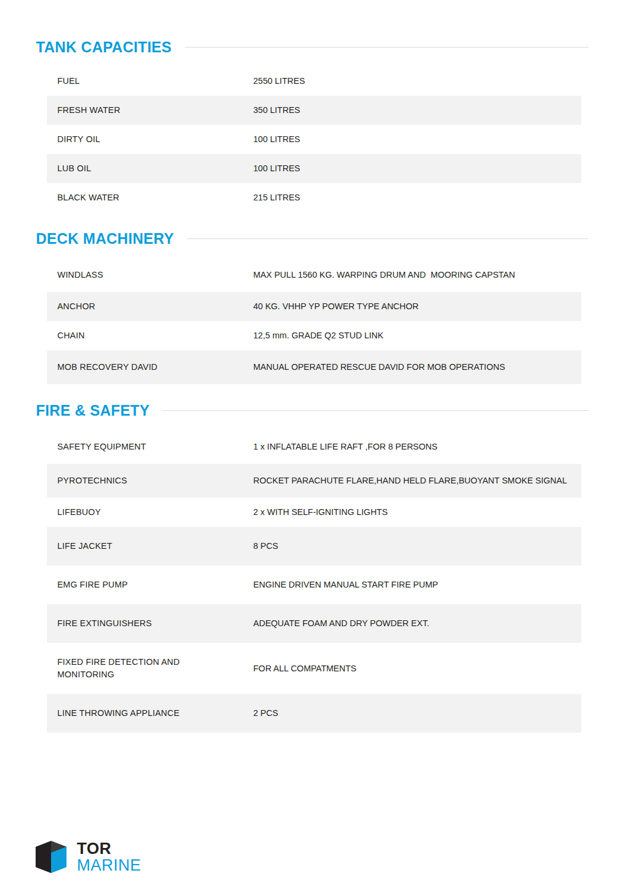TANK CAPACITIES
| FUEL | 2550 LITRES |
| FRESH WATER | 350 LITRES |
| DIRTY OIL | 100 LITRES |
| LUB OIL | 100 LITRES |
| BLACK WATER | 215 LITRES |
DECK MACHINERY
| WINDLASS | MAX PULL 1560 KG. WARPING DRUM AND MOORING CAPSTAN |
| ANCHOR | 40 KG. VHHP YP POWER TYPE ANCHOR |
| CHAIN | 12,5 mm. GRADE Q2 STUD LINK |
| MOB RECOVERY DAVID | MANUAL OPERATED RESCUE DAVID FOR MOB OPERATIONS |
FIRE & SAFETY
| SAFETY EQUIPMENT | 1 x INFLATABLE LIFE RAFT ,FOR 8 PERSONS |
| PYROTECHNICS | ROCKET PARACHUTE FLARE,HAND HELD FLARE,BUOYANT SMOKE SIGNAL |
| LIFEBUOY | 2 x WITH SELF-IGNITING LIGHTS |
| LIFE JACKET | 8 PCS |
| EMG FIRE PUMP | ENGINE DRIVEN MANUAL START FIRE PUMP |
| FIRE EXTINGUISHERS | ADEQUATE FOAM AND DRY POWDER EXT. |
| FIXED FIRE DETECTION AND MONITORING | FOR ALL COMPATMENTS |
| LINE THROWING APPLIANCE | 2 PCS |
TOR
MARINE